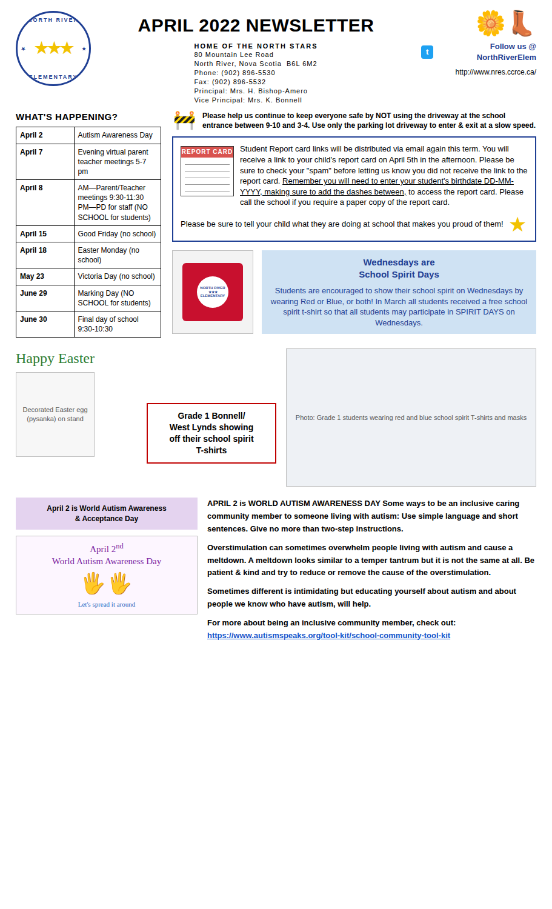NORTH RIVER
★★★
ELEMENTARY
★
★
APRIL 2022 NEWSLETTER
HOME OF THE NORTH STARS
80 Mountain Lee Road
North River, Nova Scotia B6L 6M2
Phone: (902) 896-5530
Fax: (902) 896-5532
Principal: Mrs. H. Bishop-Amero
Vice Principal: Mrs. K. Bonnell
🌼👢
t Follow us @ NorthRiverElem
http://www.nres.ccrce.ca/
WHAT'S HAPPENING?
| April 2 | Autism Awareness Day |
| April 7 | Evening virtual parent teacher meetings 5-7 pm |
| April 8 | AM—Parent/Teacher meetings 9:30-11:30 PM—PD for staff (NO SCHOOL for students) |
| April 15 | Good Friday (no school) |
| April 18 | Easter Monday (no school) |
| May 23 | Victoria Day (no school) |
| June 29 | Marking Day (NO SCHOOL for students) |
| June 30 | Final day of school 9:30-10:30 |
🚧
Please help us continue to keep everyone safe by NOT using the driveway at the school entrance between 9-10 and 3-4. Use only the parking lot driveway to enter & exit at a slow speed.
REPORT CARD
Student Report card links will be distributed via email again this term. You will receive a link to your child's report card on April 5th in the afternoon. Please be sure to check your "spam" before letting us know you did not receive the link to the report card. Remember you will need to enter your student's birthdate DD-MM-YYYY, making sure to add the dashes between, to access the report card. Please call the school if you require a paper copy of the report card.
Please be sure to tell your child what they are doing at school that makes you proud of them!
★
NORTH RIVER
★★★
ELEMENTARY
Wednesdays are
School Spirit Days
Students are encouraged to show their school spirit on Wednesdays by wearing Red or Blue, or both! In March all students received a free school spirit t-shirt so that all students may participate in SPIRIT DAYS on Wednesdays.
Happy Easter
Decorated Easter egg (pysanka) on stand
Grade 1 Bonnell/
West Lynds showing
off their school spirit
T-shirts
Photo: Grade 1 students wearing red and blue school spirit T-shirts and masks
April 2 is World Autism Awareness
& Acceptance Day
April 2nd
World Autism Awareness Day
🖐️🖐️
Let's spread it around
APRIL 2 is WORLD AUTISM AWARENESS DAY Some ways to be an inclusive caring community member to someone living with autism: Use simple language and short sentences. Give no more than two-step instructions.
Overstimulation can sometimes overwhelm people living with autism and cause a meltdown. A meltdown looks similar to a temper tantrum but it is not the same at all. Be patient & kind and try to reduce or remove the cause of the overstimulation.
Sometimes different is intimidating but educating yourself about autism and about people we know who have autism, will help.
For more about being an inclusive community member, check out:
https://www.autismspeaks.org/tool-kit/school-community-tool-kit